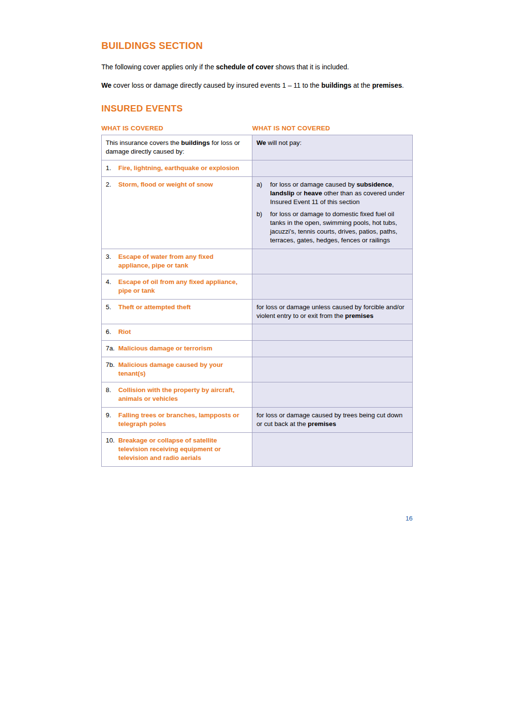Buildings Section
The following cover applies only if the schedule of cover shows that it is included.
We cover loss or damage directly caused by insured events 1 – 11 to the buildings at the premises.
Insured Events
What is covered
What is not covered
| This insurance covers the buildings for loss or damage directly caused by: | We will not pay: |
| 1. Fire, lightning, earthquake or explosion | |
| 2. Storm, flood or weight of snow | a) for loss or damage caused by subsidence , landslip or heave other than as covered under Insured Event 11 of this section b) for loss or damage to domestic fixed fuel oil tanks in the open, swimming pools, hot tubs, jacuzzi’s, tennis courts, drives, patios, paths, terraces, gates, hedges, fences or railings |
| 3. Escape of water from any fixed appliance, pipe or tank | |
| 4. Escape of oil from any fixed appliance, pipe or tank | |
| 5. Theft or attempted theft | for loss or damage unless caused by forcible and/or violent entry to or exit from the premises |
| 6. Riot | |
| 7a. Malicious damage or terrorism | |
| 7b. Malicious damage caused by your tenant(s) | |
| 8. Collision with the property by aircraft, animals or vehicles | |
| 9. Falling trees or branches, lampposts or telegraph poles | for loss or damage caused by trees being cut down or cut back at the premises |
| 10. Breakage or collapse of satellite television receiving equipment or television and radio aerials | |
16